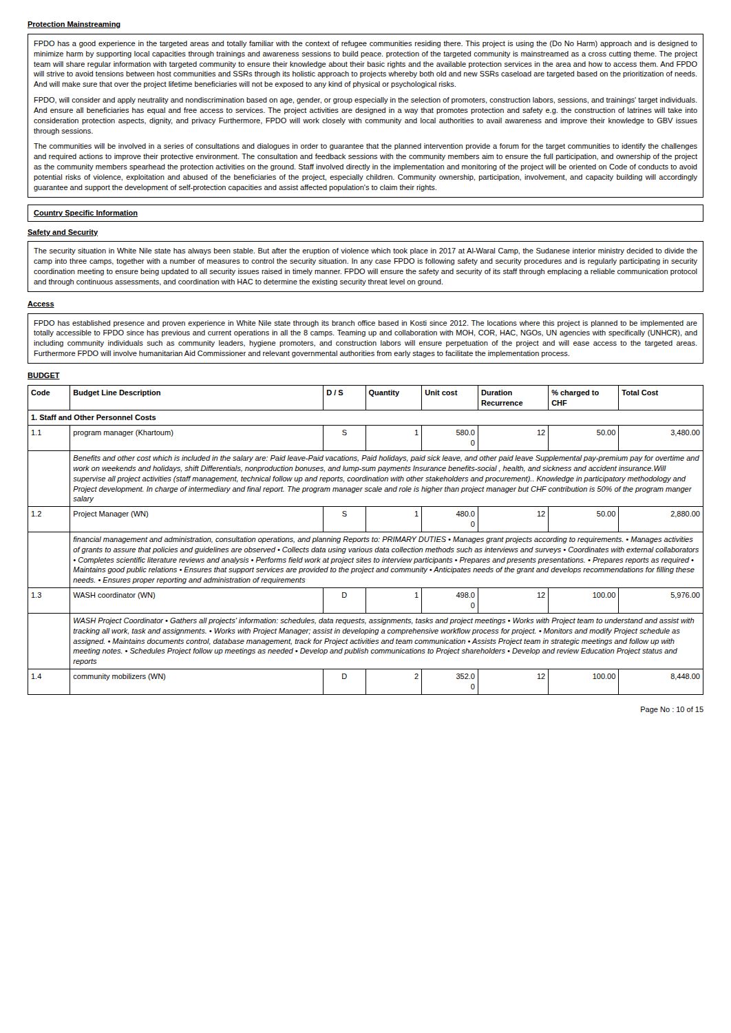Protection Mainstreaming
FPDO has a good experience in the targeted areas and totally familiar with the context of refugee communities residing there. This project is using the (Do No Harm) approach and is designed to minimize harm by supporting local capacities through trainings and awareness sessions to build peace. protection of the targeted community is mainstreamed as a cross cutting theme. The project team will share regular information with targeted community to ensure their knowledge about their basic rights and the available protection services in the area and how to access them. And FPDO will strive to avoid tensions between host communities and SSRs through its holistic approach to projects whereby both old and new SSRs caseload are targeted based on the prioritization of needs. And will make sure that over the project lifetime beneficiaries will not be exposed to any kind of physical or psychological risks.
FPDO, will consider and apply neutrality and nondiscrimination based on age, gender, or group especially in the selection of promoters, construction labors, sessions, and trainings' target individuals. And ensure all beneficiaries has equal and free access to services. The project activities are designed in a way that promotes protection and safety e.g. the construction of latrines will take into consideration protection aspects, dignity, and privacy Furthermore, FPDO will work closely with community and local authorities to avail awareness and improve their knowledge to GBV issues through sessions.
The communities will be involved in a series of consultations and dialogues in order to guarantee that the planned intervention provide a forum for the target communities to identify the challenges and required actions to improve their protective environment. The consultation and feedback sessions with the community members aim to ensure the full participation, and ownership of the project as the community members spearhead the protection activities on the ground. Staff involved directly in the implementation and monitoring of the project will be oriented on Code of conducts to avoid potential risks of violence, exploitation and abused of the beneficiaries of the project, especially children. Community ownership, participation, involvement, and capacity building will accordingly guarantee and support the development of self-protection capacities and assist affected population's to claim their rights.
Country Specific Information
Safety and Security
The security situation in White Nile state has always been stable. But after the eruption of violence which took place in 2017 at Al-Waral Camp, the Sudanese interior ministry decided to divide the camp into three camps, together with a number of measures to control the security situation. In any case FPDO is following safety and security procedures and is regularly participating in security coordination meeting to ensure being updated to all security issues raised in timely manner. FPDO will ensure the safety and security of its staff through emplacing a reliable communication protocol and through continuous assessments, and coordination with HAC to determine the existing security threat level on ground.
Access
FPDO has established presence and proven experience in White Nile state through its branch office based in Kosti since 2012. The locations where this project is planned to be implemented are totally accessible to FPDO since has previous and current operations in all the 8 camps. Teaming up and collaboration with MOH, COR, HAC, NGOs, UN agencies with specifically (UNHCR), and including community individuals such as community leaders, hygiene promoters, and construction labors will ensure perpetuation of the project and will ease access to the targeted areas. Furthermore FPDO will involve humanitarian Aid Commissioner and relevant governmental authorities from early stages to facilitate the implementation process.
BUDGET
| Code | Budget Line Description | D / S | Quantity | Unit cost | Duration Recurrence | % charged to CHF | Total Cost |
| --- | --- | --- | --- | --- | --- | --- | --- |
| 1. Staff and Other Personnel Costs |
| 1.1 | program manager (Khartoum) | S | 1 | 580.0 0 | 12 | 50.00 | 3,480.00 |
| | Benefits and other cost which is included in the salary are: Paid leave-Paid vacations, Paid holidays, paid sick leave, and other paid leave Supplemental pay-premium pay for overtime and work on weekends and holidays, shift Differentials, nonproduction bonuses, and lump-sum payments Insurance benefits-social , health, and sickness and accident insurance.Will supervise all project activities (staff management, technical follow up and reports, coordination with other stakeholders and procurement).. Knowledge in participatory methodology and Project development. In charge of intermediary and final report. The program manager scale and role is higher than project manager but CHF contribution is 50% of the program manger salary |
| 1.2 | Project Manager (WN) | S | 1 | 480.0 0 | 12 | 50.00 | 2,880.00 |
| | financial management and administration, consultation operations, and planning Reports to: PRIMARY DUTIES • Manages grant projects according to requirements. • Manages activities of grants to assure that policies and guidelines are observed • Collects data using various data collection methods such as interviews and surveys • Coordinates with external collaborators • Completes scientific literature reviews and analysis • Performs field work at project sites to interview participants • Prepares and presents presentations. • Prepares reports as required • Maintains good public relations • Ensures that support services are provided to the project and community • Anticipates needs of the grant and develops recommendations for filling these needs. • Ensures proper reporting and administration of requirements |
| 1.3 | WASH coordinator (WN) | D | 1 | 498.0 0 | 12 | 100.00 | 5,976.00 |
| | WASH Project Coordinator • Gathers all projects' information: schedules, data requests, assignments, tasks and project meetings • Works with Project team to understand and assist with tracking all work, task and assignments. • Works with Project Manager; assist in developing a comprehensive workflow process for project. • Monitors and modify Project schedule as assigned. • Maintains documents control, database management, track for Project activities and team communication • Assists Project team in strategic meetings and follow up with meeting notes. • Schedules Project follow up meetings as needed • Develop and publish communications to Project shareholders • Develop and review Education Project status and reports |
| 1.4 | community mobilizers (WN) | D | 2 | 352.0 0 | 12 | 100.00 | 8,448.00 |
Page No : 10 of 15